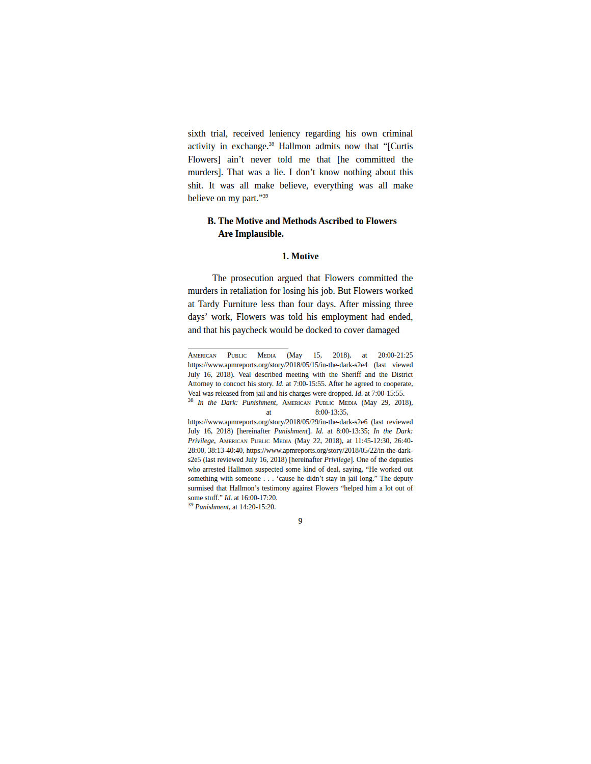sixth trial, received leniency regarding his own criminal activity in exchange.38 Hallmon admits now that “[Curtis Flowers] ain’t never told me that [he committed the murders]. That was a lie. I don’t know nothing about this shit. It was all make believe, everything was all make believe on my part.”39
B. The Motive and Methods Ascribed to Flowers Are Implausible.
1. Motive
The prosecution argued that Flowers committed the murders in retaliation for losing his job. But Flowers worked at Tardy Furniture less than four days. After missing three days’ work, Flowers was told his employment had ended, and that his paycheck would be docked to cover damaged
American Public Media (May 15, 2018), at 20:00-21:25 https://www.apmreports.org/story/2018/05/15/in-the-dark-s2e4 (last viewed July 16, 2018). Veal described meeting with the Sheriff and the District Attorney to concoct his story. Id. at 7:00-15:55. After he agreed to cooperate, Veal was released from jail and his charges were dropped. Id. at 7:00-15:55.
38 In the Dark: Punishment, American Public Media (May 29, 2018), at 8:00-13:35, https://www.apmreports.org/story/2018/05/29/in-the-dark-s2e6 (last reviewed July 16, 2018) [hereinafter Punishment]. Id. at 8:00-13:35; In the Dark: Privilege, American Public Media (May 22, 2018), at 11:45-12:30, 26:40-28:00, 38:13-40:40, https://www.apmreports.org/story/2018/05/22/in-the-dark-s2e5 (last reviewed July 16, 2018) [hereinafter Privilege]. One of the deputies who arrested Hallmon suspected some kind of deal, saying, “He worked out something with someone . . . ‘cause he didn’t stay in jail long.” The deputy surmised that Hallmon’s testimony against Flowers “helped him a lot out of some stuff.” Id. at 16:00-17:20.
39 Punishment, at 14:20-15:20.
9